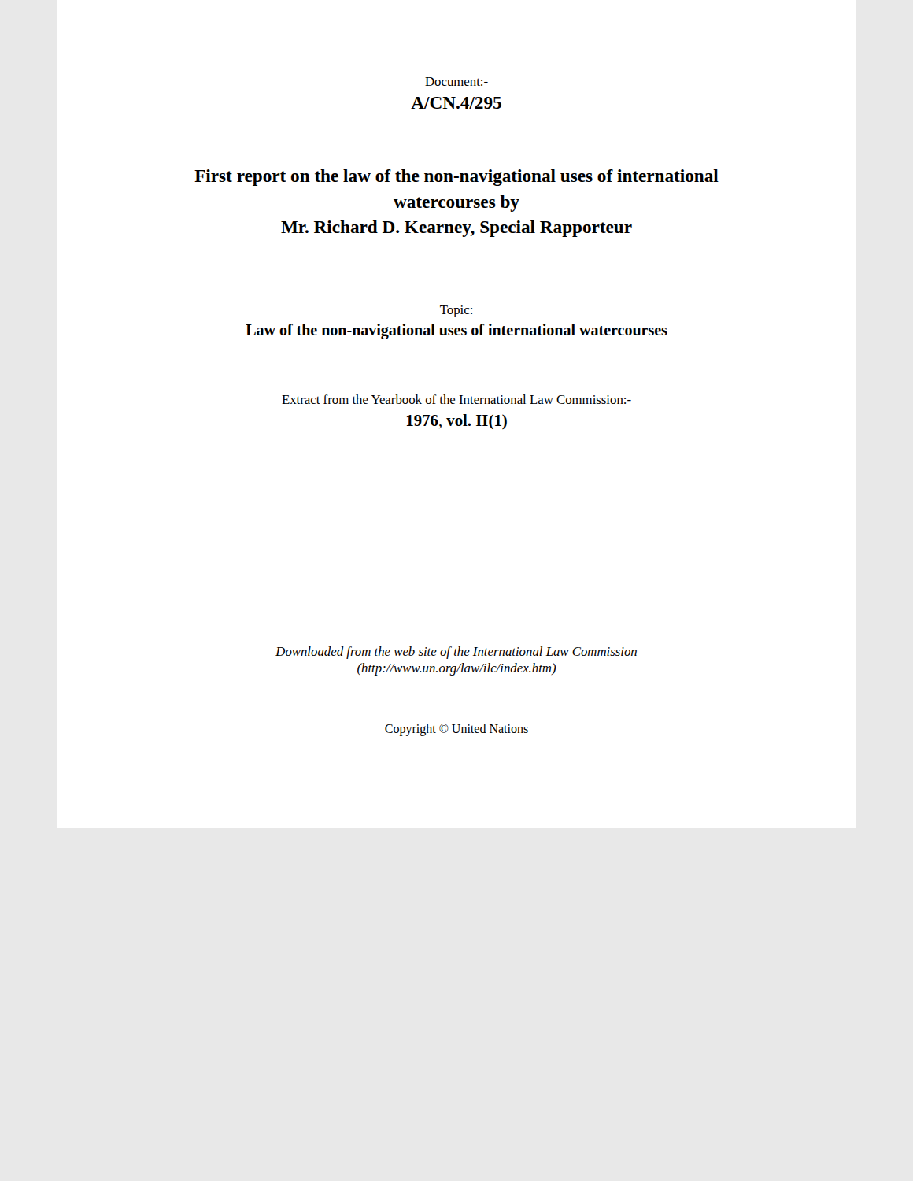Document:-
A/CN.4/295
First report on the law of the non-navigational uses of international watercourses by
Mr. Richard D. Kearney, Special Rapporteur
Topic:
Law of the non-navigational uses of international watercourses
Extract from the Yearbook of the International Law Commission:-
1976, vol. II(1)
Downloaded from the web site of the International Law Commission
(http://www.un.org/law/ilc/index.htm)
Copyright © United Nations